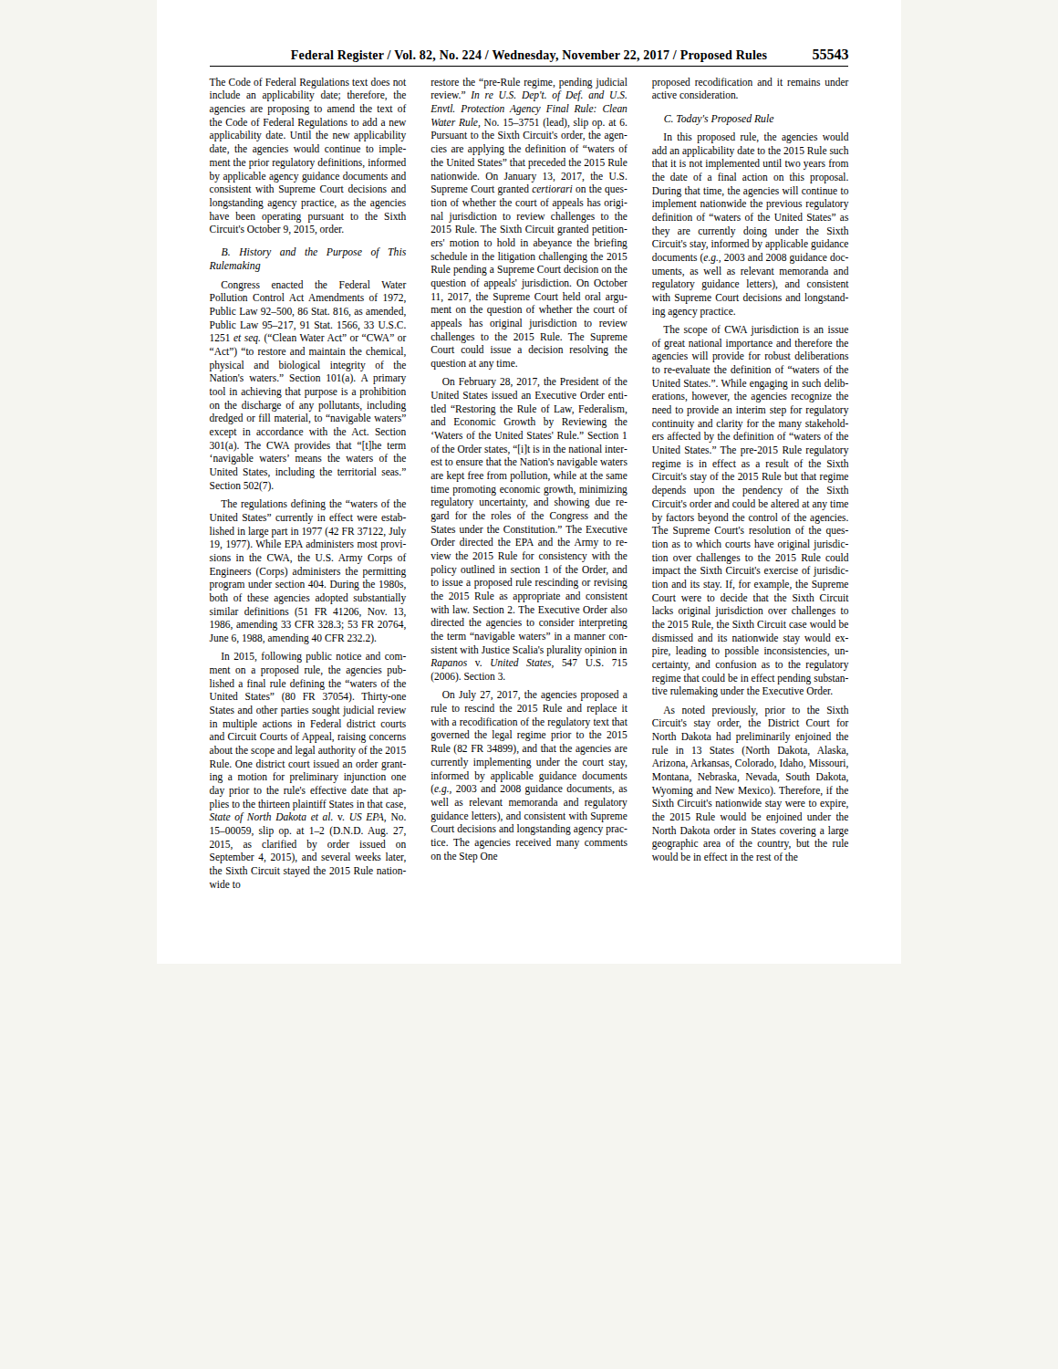Federal Register / Vol. 82, No. 224 / Wednesday, November 22, 2017 / Proposed Rules 55543
The Code of Federal Regulations text does not include an applicability date; therefore, the agencies are proposing to amend the text of the Code of Federal Regulations to add a new applicability date. Until the new applicability date, the agencies would continue to implement the prior regulatory definitions, informed by applicable agency guidance documents and consistent with Supreme Court decisions and longstanding agency practice, as the agencies have been operating pursuant to the Sixth Circuit's October 9, 2015, order.
B. History and the Purpose of This Rulemaking
Congress enacted the Federal Water Pollution Control Act Amendments of 1972, Public Law 92–500, 86 Stat. 816, as amended, Public Law 95–217, 91 Stat. 1566, 33 U.S.C. 1251 et seq. (“Clean Water Act” or “CWA” or “Act”) “to restore and maintain the chemical, physical and biological integrity of the Nation's waters.” Section 101(a). A primary tool in achieving that purpose is a prohibition on the discharge of any pollutants, including dredged or fill material, to “navigable waters” except in accordance with the Act. Section 301(a). The CWA provides that “[t]he term ‘navigable waters’ means the waters of the United States, including the territorial seas.” Section 502(7).
The regulations defining the “waters of the United States” currently in effect were established in large part in 1977 (42 FR 37122, July 19, 1977). While EPA administers most provisions in the CWA, the U.S. Army Corps of Engineers (Corps) administers the permitting program under section 404. During the 1980s, both of these agencies adopted substantially similar definitions (51 FR 41206, Nov. 13, 1986, amending 33 CFR 328.3; 53 FR 20764, June 6, 1988, amending 40 CFR 232.2).
In 2015, following public notice and comment on a proposed rule, the agencies published a final rule defining the “waters of the United States” (80 FR 37054). Thirty-one States and other parties sought judicial review in multiple actions in Federal district courts and Circuit Courts of Appeal, raising concerns about the scope and legal authority of the 2015 Rule. One district court issued an order granting a motion for preliminary injunction one day prior to the rule's effective date that applies to the thirteen plaintiff States in that case, State of North Dakota et al. v. US EPA, No. 15–00059, slip op. at 1–2 (D.N.D. Aug. 27, 2015, as clarified by order issued on September 4, 2015), and several weeks later, the Sixth Circuit stayed the 2015 Rule nationwide to
restore the “pre-Rule regime, pending judicial review.” In re U.S. Dep't. of Def. and U.S. Envtl. Protection Agency Final Rule: Clean Water Rule, No. 15–3751 (lead), slip op. at 6. Pursuant to the Sixth Circuit's order, the agencies are applying the definition of “waters of the United States” that preceded the 2015 Rule nationwide. On January 13, 2017, the U.S. Supreme Court granted certiorari on the question of whether the court of appeals has original jurisdiction to review challenges to the 2015 Rule. The Sixth Circuit granted petitioners' motion to hold in abeyance the briefing schedule in the litigation challenging the 2015 Rule pending a Supreme Court decision on the question of appeals' jurisdiction. On October 11, 2017, the Supreme Court held oral argument on the question of whether the court of appeals has original jurisdiction to review challenges to the 2015 Rule. The Supreme Court could issue a decision resolving the question at any time.
On February 28, 2017, the President of the United States issued an Executive Order entitled “Restoring the Rule of Law, Federalism, and Economic Growth by Reviewing the ‘Waters of the United States' Rule.” Section 1 of the Order states, “[i]t is in the national interest to ensure that the Nation's navigable waters are kept free from pollution, while at the same time promoting economic growth, minimizing regulatory uncertainty, and showing due regard for the roles of the Congress and the States under the Constitution.” The Executive Order directed the EPA and the Army to review the 2015 Rule for consistency with the policy outlined in section 1 of the Order, and to issue a proposed rule rescinding or revising the 2015 Rule as appropriate and consistent with law. Section 2. The Executive Order also directed the agencies to consider interpreting the term “navigable waters” in a manner consistent with Justice Scalia's plurality opinion in Rapanos v. United States, 547 U.S. 715 (2006). Section 3.
On July 27, 2017, the agencies proposed a rule to rescind the 2015 Rule and replace it with a recodification of the regulatory text that governed the legal regime prior to the 2015 Rule (82 FR 34899), and that the agencies are currently implementing under the court stay, informed by applicable guidance documents (e.g., 2003 and 2008 guidance documents, as well as relevant memoranda and regulatory guidance letters), and consistent with Supreme Court decisions and longstanding agency practice. The agencies received many comments on the Step One
proposed recodification and it remains under active consideration.
C. Today's Proposed Rule
In this proposed rule, the agencies would add an applicability date to the 2015 Rule such that it is not implemented until two years from the date of a final action on this proposal. During that time, the agencies will continue to implement nationwide the previous regulatory definition of “waters of the United States” as they are currently doing under the Sixth Circuit's stay, informed by applicable guidance documents (e.g., 2003 and 2008 guidance documents, as well as relevant memoranda and regulatory guidance letters), and consistent with Supreme Court decisions and longstanding agency practice.
The scope of CWA jurisdiction is an issue of great national importance and therefore the agencies will provide for robust deliberations to re-evaluate the definition of “waters of the United States.”. While engaging in such deliberations, however, the agencies recognize the need to provide an interim step for regulatory continuity and clarity for the many stakeholders affected by the definition of “waters of the United States.” The pre-2015 Rule regulatory regime is in effect as a result of the Sixth Circuit's stay of the 2015 Rule but that regime depends upon the pendency of the Sixth Circuit's order and could be altered at any time by factors beyond the control of the agencies. The Supreme Court's resolution of the question as to which courts have original jurisdiction over challenges to the 2015 Rule could impact the Sixth Circuit's exercise of jurisdiction and its stay. If, for example, the Supreme Court were to decide that the Sixth Circuit lacks original jurisdiction over challenges to the 2015 Rule, the Sixth Circuit case would be dismissed and its nationwide stay would expire, leading to possible inconsistencies, uncertainty, and confusion as to the regulatory regime that could be in effect pending substantive rulemaking under the Executive Order.
As noted previously, prior to the Sixth Circuit's stay order, the District Court for North Dakota had preliminarily enjoined the rule in 13 States (North Dakota, Alaska, Arizona, Arkansas, Colorado, Idaho, Missouri, Montana, Nebraska, Nevada, South Dakota, Wyoming and New Mexico). Therefore, if the Sixth Circuit's nationwide stay were to expire, the 2015 Rule would be enjoined under the North Dakota order in States covering a large geographic area of the country, but the rule would be in effect in the rest of the